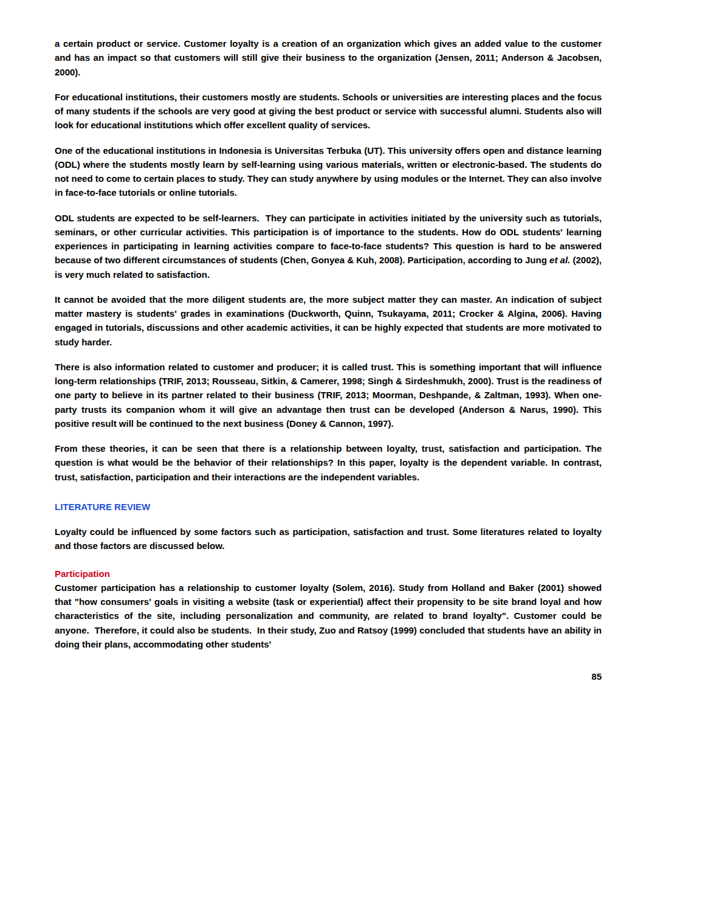a certain product or service. Customer loyalty is a creation of an organization which gives an added value to the customer and has an impact so that customers will still give their business to the organization (Jensen, 2011; Anderson & Jacobsen, 2000).
For educational institutions, their customers mostly are students. Schools or universities are interesting places and the focus of many students if the schools are very good at giving the best product or service with successful alumni. Students also will look for educational institutions which offer excellent quality of services.
One of the educational institutions in Indonesia is Universitas Terbuka (UT). This university offers open and distance learning (ODL) where the students mostly learn by self-learning using various materials, written or electronic-based. The students do not need to come to certain places to study. They can study anywhere by using modules or the Internet. They can also involve in face-to-face tutorials or online tutorials.
ODL students are expected to be self-learners. They can participate in activities initiated by the university such as tutorials, seminars, or other curricular activities. This participation is of importance to the students. How do ODL students' learning experiences in participating in learning activities compare to face-to-face students? This question is hard to be answered because of two different circumstances of students (Chen, Gonyea & Kuh, 2008). Participation, according to Jung et al. (2002), is very much related to satisfaction.
It cannot be avoided that the more diligent students are, the more subject matter they can master. An indication of subject matter mastery is students' grades in examinations (Duckworth, Quinn, Tsukayama, 2011; Crocker & Algina, 2006). Having engaged in tutorials, discussions and other academic activities, it can be highly expected that students are more motivated to study harder.
There is also information related to customer and producer; it is called trust. This is something important that will influence long-term relationships (TRIF, 2013; Rousseau, Sitkin, & Camerer, 1998; Singh & Sirdeshmukh, 2000). Trust is the readiness of one party to believe in its partner related to their business (TRIF, 2013; Moorman, Deshpande, & Zaltman, 1993). When one-party trusts its companion whom it will give an advantage then trust can be developed (Anderson & Narus, 1990). This positive result will be continued to the next business (Doney & Cannon, 1997).
From these theories, it can be seen that there is a relationship between loyalty, trust, satisfaction and participation. The question is what would be the behavior of their relationships? In this paper, loyalty is the dependent variable. In contrast, trust, satisfaction, participation and their interactions are the independent variables.
LITERATURE REVIEW
Loyalty could be influenced by some factors such as participation, satisfaction and trust. Some literatures related to loyalty and those factors are discussed below.
Participation
Customer participation has a relationship to customer loyalty (Solem, 2016). Study from Holland and Baker (2001) showed that "how consumers' goals in visiting a website (task or experiential) affect their propensity to be site brand loyal and how characteristics of the site, including personalization and community, are related to brand loyalty". Customer could be anyone. Therefore, it could also be students. In their study, Zuo and Ratsoy (1999) concluded that students have an ability in doing their plans, accommodating other students'
85